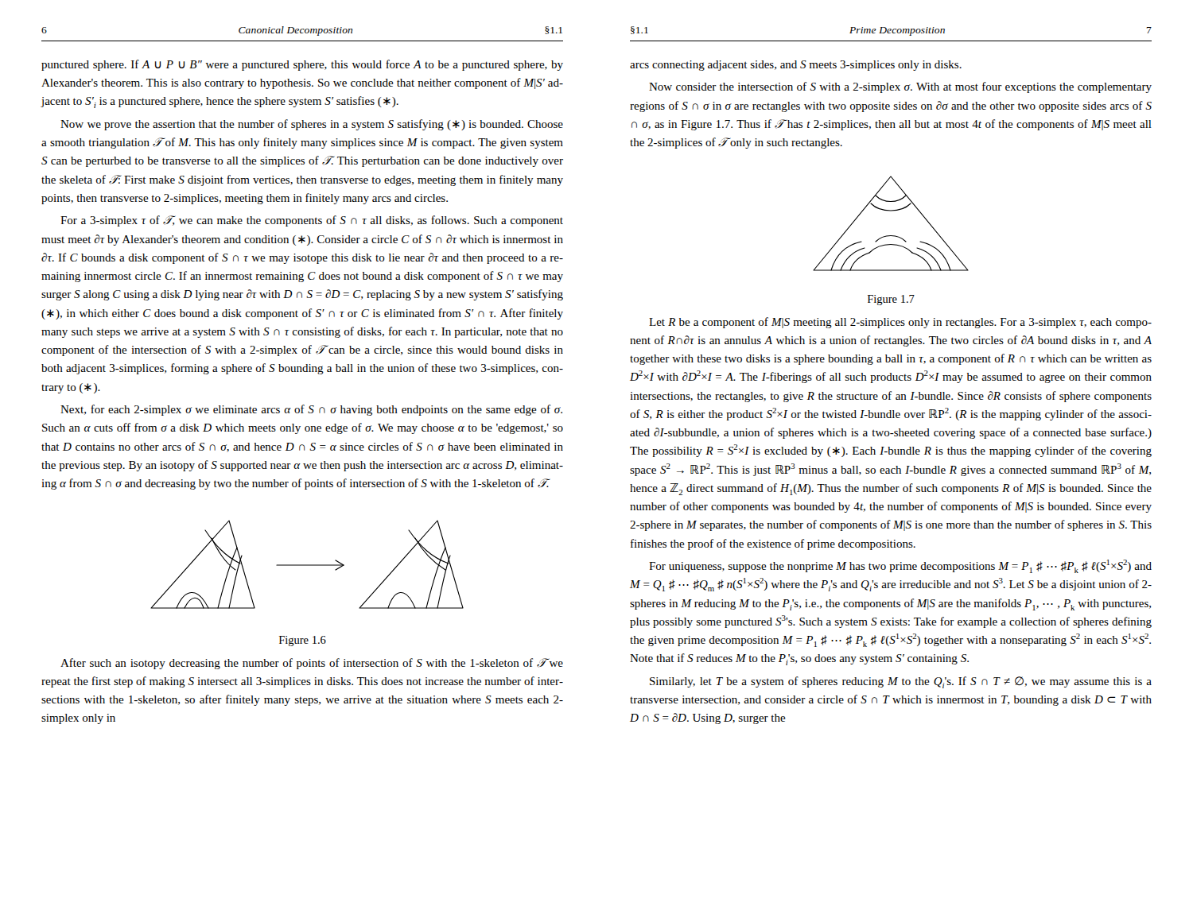6 Canonical Decomposition §1.1
punctured sphere. If A ∪ P ∪ B″ were a punctured sphere, this would force A to be a punctured sphere, by Alexander's theorem. This is also contrary to hypothesis. So we conclude that neither component of M|S′ adjacent to S′i is a punctured sphere, hence the sphere system S′ satisfies (∗).
Now we prove the assertion that the number of spheres in a system S satisfying (∗) is bounded. Choose a smooth triangulation 𝒯 of M. This has only finitely many simplices since M is compact. The given system S can be perturbed to be transverse to all the simplices of 𝒯. This perturbation can be done inductively over the skeleta of 𝒯: First make S disjoint from vertices, then transverse to edges, meeting them in finitely many points, then transverse to 2-simplices, meeting them in finitely many arcs and circles.
For a 3-simplex τ of 𝒯, we can make the components of S ∩ τ all disks, as follows. Such a component must meet ∂τ by Alexander's theorem and condition (∗). Consider a circle C of S ∩ ∂τ which is innermost in ∂τ. If C bounds a disk component of S ∩ τ we may isotope this disk to lie near ∂τ and then proceed to a remaining innermost circle C. If an innermost remaining C does not bound a disk component of S ∩ τ we may surger S along C using a disk D lying near ∂τ with D ∩ S = ∂D = C, replacing S by a new system S′ satisfying (∗), in which either C does bound a disk component of S′ ∩ τ or C is eliminated from S′ ∩ τ. After finitely many such steps we arrive at a system S with S ∩ τ consisting of disks, for each τ. In particular, note that no component of the intersection of S with a 2-simplex of 𝒯 can be a circle, since this would bound disks in both adjacent 3-simplices, forming a sphere of S bounding a ball in the union of these two 3-simplices, contrary to (∗).
Next, for each 2-simplex σ we eliminate arcs α of S ∩ σ having both endpoints on the same edge of σ. Such an α cuts off from σ a disk D which meets only one edge of σ. We may choose α to be 'edgemost,' so that D contains no other arcs of S ∩ σ, and hence D ∩ S = α since circles of S ∩ σ have been eliminated in the previous step. By an isotopy of S supported near α we then push the intersection arc α across D, eliminating α from S ∩ σ and decreasing by two the number of points of intersection of S with the 1-skeleton of 𝒯.
Figure 1.6
After such an isotopy decreasing the number of points of intersection of S with the 1-skeleton of 𝒯 we repeat the first step of making S intersect all 3-simplices in disks. This does not increase the number of intersections with the 1-skeleton, so after finitely many steps, we arrive at the situation where S meets each 2-simplex only in
§1.1 Prime Decomposition 7
arcs connecting adjacent sides, and S meets 3-simplices only in disks.
Now consider the intersection of S with a 2-simplex σ. With at most four exceptions the complementary regions of S ∩ σ in σ are rectangles with two opposite sides on ∂σ and the other two opposite sides arcs of S ∩ σ, as in Figure 1.7. Thus if 𝒯 has t 2-simplices, then all but at most 4t of the components of M|S meet all the 2-simplices of 𝒯 only in such rectangles.
Figure 1.7
Let R be a component of M|S meeting all 2-simplices only in rectangles. For a 3-simplex τ, each component of R∩∂τ is an annulus A which is a union of rectangles. The two circles of ∂A bound disks in τ, and A together with these two disks is a sphere bounding a ball in τ, a component of R ∩ τ which can be written as D2×I with ∂D2×I = A. The I-fiberings of all such products D2×I may be assumed to agree on their common intersections, the rectangles, to give R the structure of an I-bundle. Since ∂R consists of sphere components of S, R is either the product S2×I or the twisted I-bundle over ℝP2. (R is the mapping cylinder of the associated ∂I-subbundle, a union of spheres which is a two-sheeted covering space of a connected base surface.) The possibility R = S2×I is excluded by (∗). Each I-bundle R is thus the mapping cylinder of the covering space S2 → ℝP2. This is just ℝP3 minus a ball, so each I-bundle R gives a connected summand ℝP3 of M, hence a ℤ2 direct summand of H1(M). Thus the number of such components R of M|S is bounded. Since the number of other components was bounded by 4t, the number of components of M|S is bounded. Since every 2-sphere in M separates, the number of components of M|S is one more than the number of spheres in S. This finishes the proof of the existence of prime decompositions.
For uniqueness, suppose the nonprime M has two prime decompositions M = P1 ♯ ⋯ ♯Pk ♯ ℓ(S1×S2) and M = Q1 ♯ ⋯ ♯Qm ♯ n(S1×S2) where the Pi's and Qi's are irreducible and not S3. Let S be a disjoint union of 2-spheres in M reducing M to the Pi's, i.e., the components of M|S are the manifolds P1, ⋯ , Pk with punctures, plus possibly some punctured S3's. Such a system S exists: Take for example a collection of spheres defining the given prime decomposition M = P1 ♯ ⋯ ♯ Pk ♯ ℓ(S1×S2) together with a nonseparating S2 in each S1×S2. Note that if S reduces M to the Pi's, so does any system S′ containing S.
Similarly, let T be a system of spheres reducing M to the Qi's. If S ∩ T ≠ ∅, we may assume this is a transverse intersection, and consider a circle of S ∩ T which is innermost in T, bounding a disk D ⊂ T with D ∩ S = ∂D. Using D, surger the